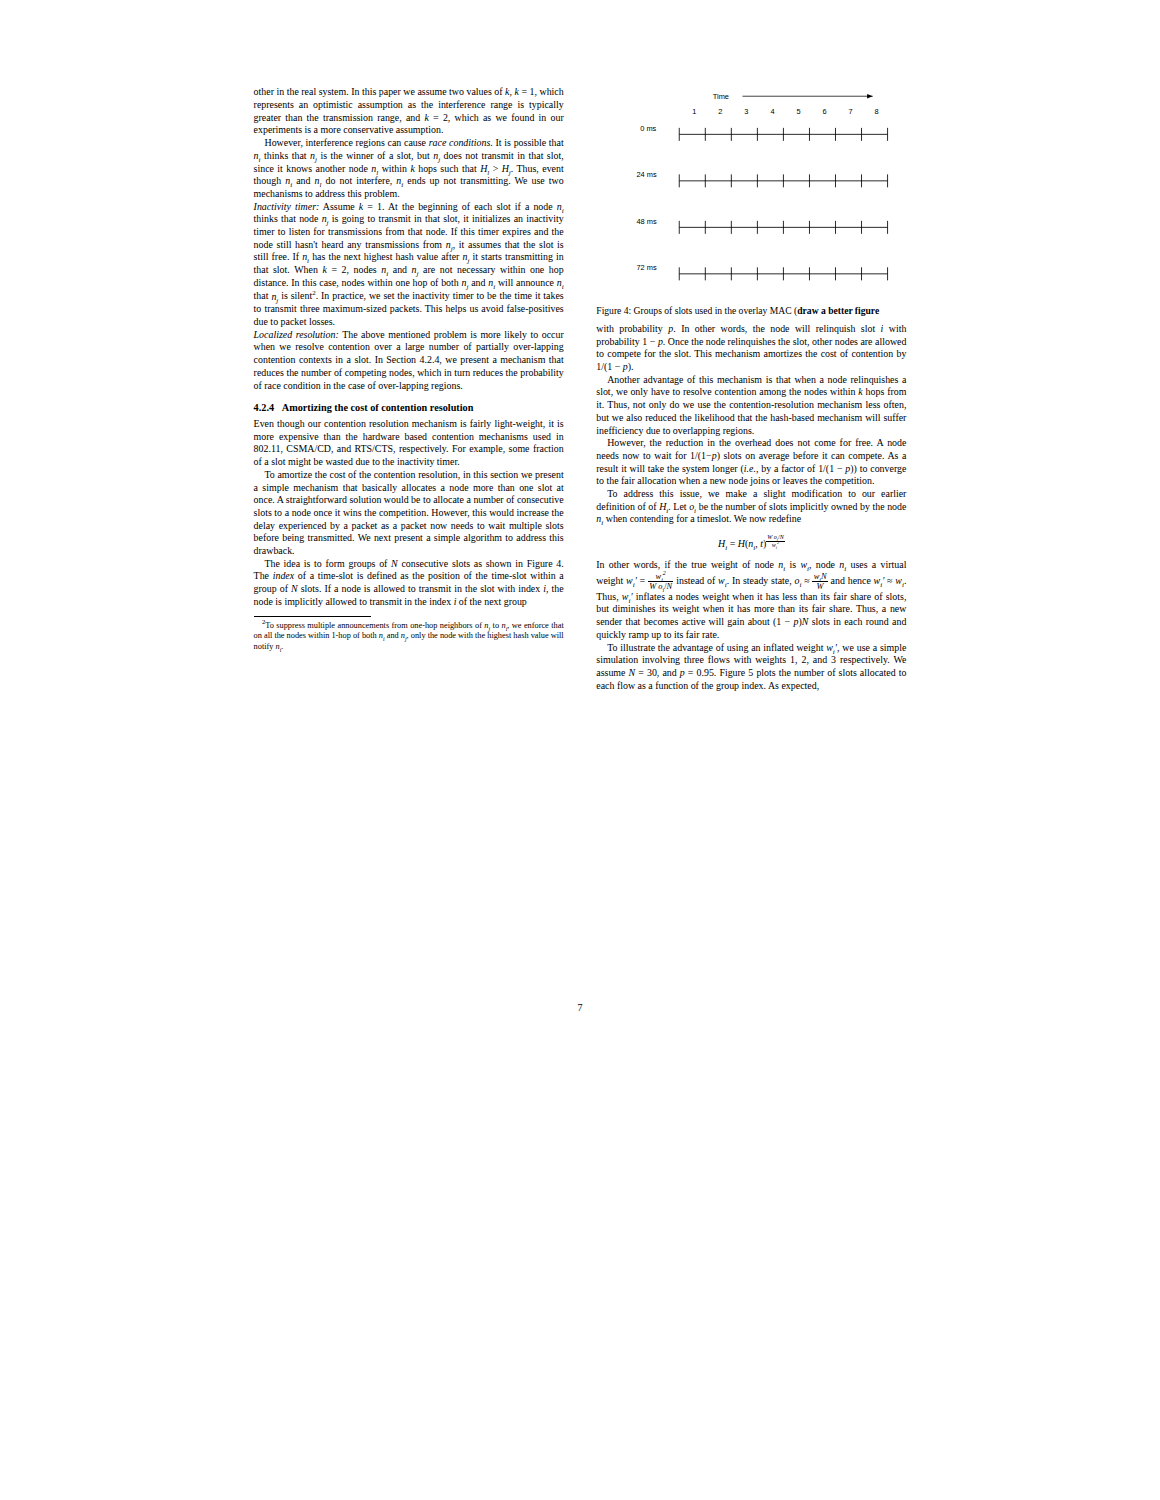other in the real system. In this paper we assume two values of k, k = 1, which represents an optimistic assumption as the interference range is typically greater than the transmission range, and k = 2, which as we found in our experiments is a more conservative assumption.
However, interference regions can cause race conditions. It is possible that ni thinks that nj is the winner of a slot, but nj does not transmit in that slot, since it knows another node nl within k hops such that Hl > Hj. Thus, event though ni and nl do not interfere, ni ends up not transmitting. We use two mechanisms to address this problem.
Inactivity timer: Assume k = 1. At the beginning of each slot if a node ni thinks that node nj is going to transmit in that slot, it initializes an inactivity timer to listen for transmissions from that node. If this timer expires and the node still hasn't heard any transmissions from nj, it assumes that the slot is still free. If ni has the next highest hash value after nj it starts transmitting in that slot. When k = 2, nodes ni and nj are not necessary within one hop distance. In this case, nodes within one hop of both nj and ni will announce ni that nj is silent2. In practice, we set the inactivity timer to be the time it takes to transmit three maximum-sized packets. This helps us avoid false-positives due to packet losses.
Localized resolution: The above mentioned problem is more likely to occur when we resolve contention over a large number of partially over-lapping contention contexts in a slot. In Section 4.2.4, we present a mechanism that reduces the number of competing nodes, which in turn reduces the probability of race condition in the case of over-lapping regions.
4.2.4 Amortizing the cost of contention resolution
Even though our contention resolution mechanism is fairly light-weight, it is more expensive than the hardware based contention mechanisms used in 802.11, CSMA/CD, and RTS/CTS, respectively. For example, some fraction of a slot might be wasted due to the inactivity timer.
To amortize the cost of the contention resolution, in this section we present a simple mechanism that basically allocates a node more than one slot at once. A straightforward solution would be to allocate a number of consecutive slots to a node once it wins the competition. However, this would increase the delay experienced by a packet as a packet now needs to wait multiple slots before being transmitted. We next present a simple algorithm to address this drawback.
The idea is to form groups of N consecutive slots as shown in Figure 4. The index of a time-slot is defined as the position of the time-slot within a group of N slots. If a node is allowed to transmit in the slot with index i, the node is implicitly allowed to transmit in the index i of the next group
2To suppress multiple announcements from one-hop neighbors of nj to ni, we enforce that on all the nodes within 1-hop of both ni and nj, only the node with the highest hash value will notify ni.
Time 1 2 3 4 5 6 7 8 0 ms 24 ms 48 ms 72 ms
Figure 4: Groups of slots used in the overlay MAC (draw a better figure
with probability p. In other words, the node will relinquish slot i with probability 1 − p. Once the node relinquishes the slot, other nodes are allowed to compete for the slot. This mechanism amortizes the cost of contention by 1/(1 − p).
Another advantage of this mechanism is that when a node relinquishes a slot, we only have to resolve contention among the nodes within k hops from it. Thus, not only do we use the contention-resolution mechanism less often, but we also reduced the likelihood that the hash-based mechanism will suffer inefficiency due to overlapping regions.
However, the reduction in the overhead does not come for free. A node needs now to wait for 1/(1−p) slots on average before it can compete. As a result it will take the system longer (i.e., by a factor of 1/(1 − p)) to converge to the fair allocation when a new node joins or leaves the competition.
To address this issue, we make a slight modification to our earlier definition of of Hi. Let oi be the number of slots implicitly owned by the node ni when contending for a timeslot. We now redefine
Hi = H(ni, t)W oi/N wi2
In other words, if the true weight of node ni is wi, node ni uses a virtual weight wi′ = wi2 W oi/N instead of wi. In steady state, oi ≈ wiN W and hence wi′ ≈ wi. Thus, wi′ inflates a nodes weight when it has less than its fair share of slots, but diminishes its weight when it has more than its fair share. Thus, a new sender that becomes active will gain about (1 − p)N slots in each round and quickly ramp up to its fair rate.
To illustrate the advantage of using an inflated weight wi′, we use a simple simulation involving three flows with weights 1, 2, and 3 respectively. We assume N = 30, and p = 0.95. Figure 5 plots the number of slots allocated to each flow as a function of the group index. As expected,
7